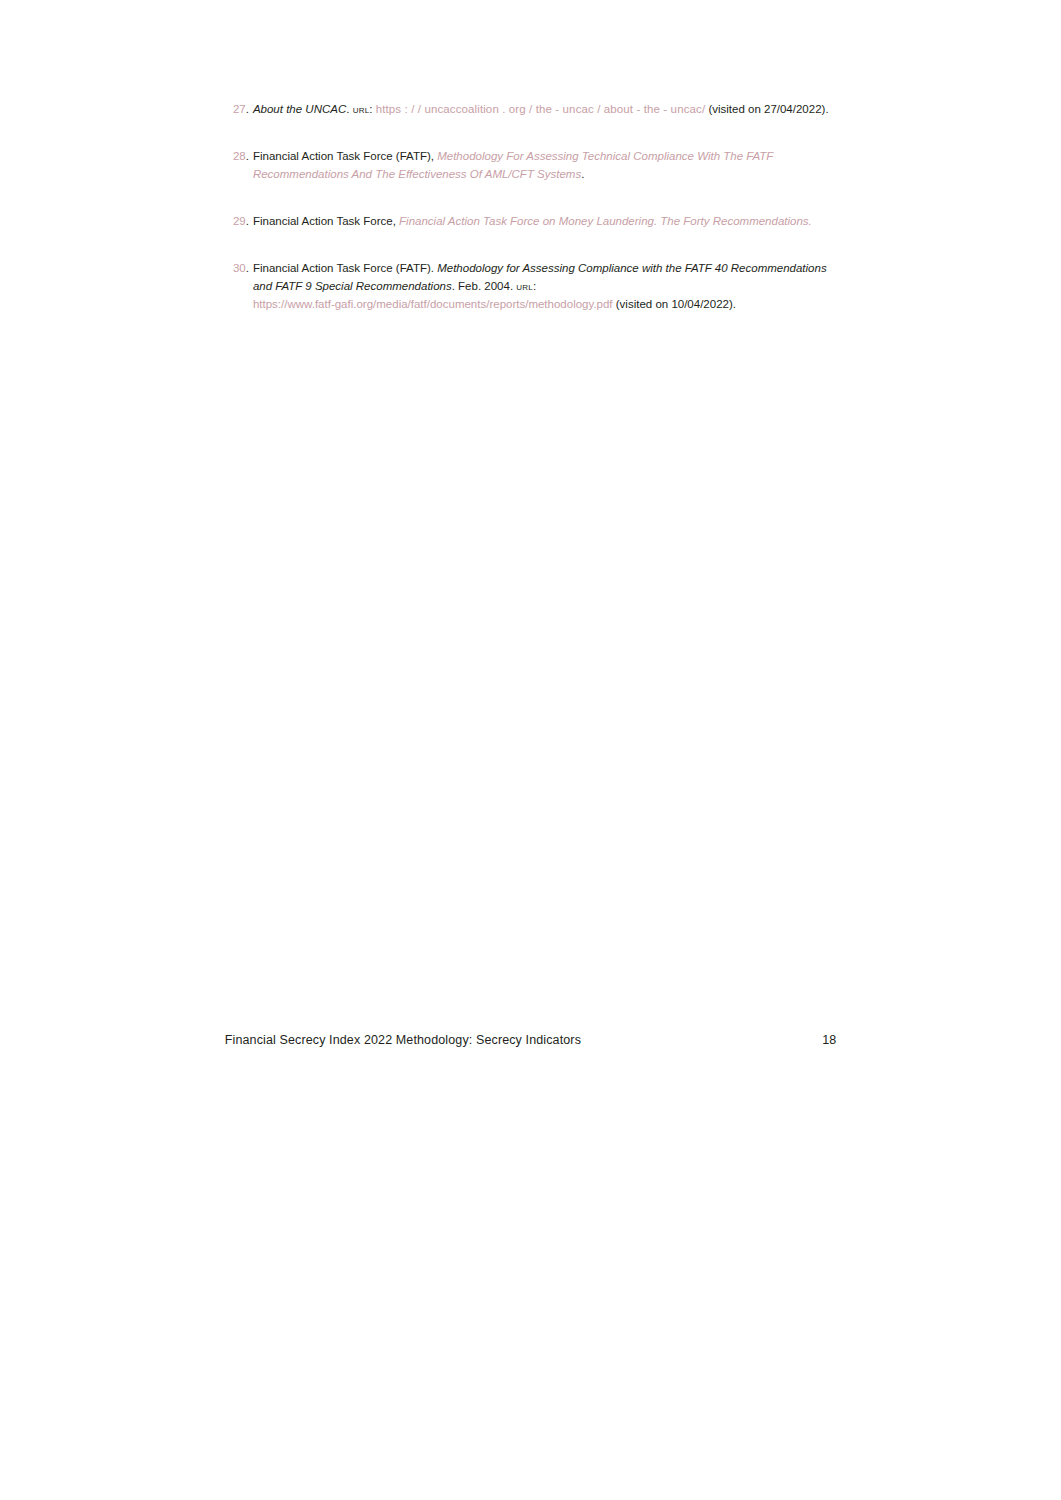27. About the UNCAC. url: https : / / uncaccoalition . org / the - uncac / about - the - uncac/ (visited on 27/04/2022).
28. Financial Action Task Force (FATF), Methodology For Assessing Technical Compliance With The FATF Recommendations And The Effectiveness Of AML/CFT Systems.
29. Financial Action Task Force, Financial Action Task Force on Money Laundering. The Forty Recommendations.
30. Financial Action Task Force (FATF). Methodology for Assessing Compliance with the FATF 40 Recommendations and FATF 9 Special Recommendations. Feb. 2004. url:
https://www.fatf-gafi.org/media/fatf/documents/reports/methodology.pdf (visited on 10/04/2022).
Financial Secrecy Index 2022 Methodology: Secrecy Indicators 18